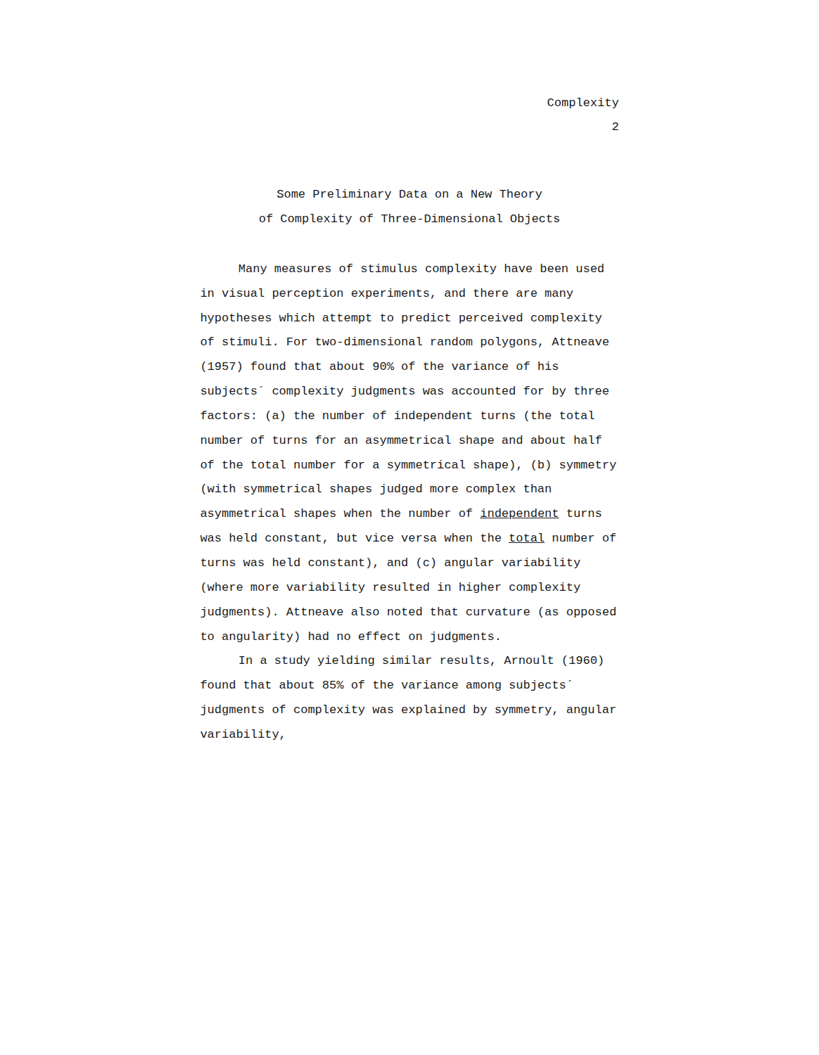Complexity
2
Some Preliminary Data on a New Theory
of Complexity of Three-Dimensional Objects
Many measures of stimulus complexity have been used in visual perception experiments, and there are many hypotheses which attempt to predict perceived complexity of stimuli. For two-dimensional random polygons, Attneave (1957) found that about 90% of the variance of his subjects´ complexity judgments was accounted for by three factors: (a) the number of independent turns (the total number of turns for an asymmetrical shape and about half of the total number for a symmetrical shape), (b) symmetry (with symmetrical shapes judged more complex than asymmetrical shapes when the number of independent turns was held constant, but vice versa when the total number of turns was held constant), and (c) angular variability (where more variability resulted in higher complexity judgments). Attneave also noted that curvature (as opposed to angularity) had no effect on judgments.
In a study yielding similar results, Arnoult (1960) found that about 85% of the variance among subjects´ judgments of complexity was explained by symmetry, angular variability,